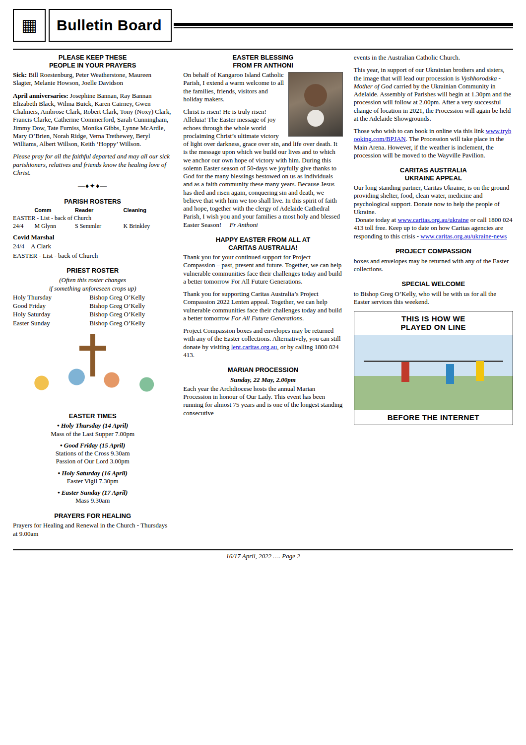▦
Bulletin Board
PLEASE KEEP THESE
PEOPLE IN YOUR PRAYERS
Sick: Bill Roestenburg, Peter Weatherstone, Maureen Slagter, Melanie Howson, Joelle Davidson
April anniversaries: Josephine Bannan, Ray Bannan Elizabeth Black, Wilma Buick, Karen Cairney, Gwen Chalmers, Ambrose Clark, Robert Clark, Tony (Noxy) Clark, Francis Clarke, Catherine Commerford, Sarah Cunningham, Jimmy Dow, Tate Furniss, Monika Gibbs, Lynne McArdle, Mary O’Brien, Norah Ridge, Verna Trethewey, Beryl Williams, Albert Willson, Keith ‘Hoppy’ Willson.
Please pray for all the faithful departed and may all our sick parishioners, relatives and friends know the healing love of Christ.
—♦✦♦—
PARISH ROSTERS
| | Comm | Reader | Cleaning |
| --- | --- | --- | --- |
| EASTER - List - back of Church |
| 24/4 | M Glynn | S Semmler | K Brinkley |
Covid Marshal
24/4 A Clark
EASTER - List - back of Church
PRIEST ROSTER
(Often this roster changes
if something unforeseen crops up)
| Holy Thursday | Bishop Greg O’Kelly |
| Good Friday | Bishop Greg O’Kelly |
| Holy Saturday | Bishop Greg O’Kelly |
| Easter Sunday | Bishop Greg O’Kelly |
EASTER TIMES
• Holy Thursday (14 April)
Mass of the Last Supper 7.00pm
• Good Friday (15 April)
Stations of the Cross 9.30am
Passion of Our Lord 3.00pm
• Holy Saturday (16 April)
Easter Vigil 7.30pm
• Easter Sunday (17 April)
Mass 9.30am
PRAYERS FOR HEALING
Prayers for Healing and Renewal in the Church - Thursdays at 9.00am
EASTER BLESSING
FROM FR ANTHONI
On behalf of Kangaroo Island Catholic Parish, I extend a warm welcome to all the families, friends, visitors and holiday makers.
Christ is risen! He is truly risen! Alleluia! The Easter message of joy echoes through the whole world proclaiming Christ’s ultimate victory of light over darkness, grace over sin, and life over death. It is the message upon which we build our lives and to which we anchor our own hope of victory with him. During this solemn Easter season of 50-days we joyfully give thanks to God for the many blessings bestowed on us as individuals and as a faith community these many years. Because Jesus has died and risen again, conquering sin and death, we believe that with him we too shall live. In this spirit of faith and hope, together with the clergy of Adelaide Cathedral Parish, I wish you and your families a most holy and blessed Easter Season! Fr Anthoni
HAPPY EASTER FROM ALL AT
CARITAS AUSTRALIA!
Thank you for your continued support for Project Compassion – past, present and future. Together, we can help vulnerable communities face their challenges today and build a better tomorrow For All Future Generations.
Thank you for supporting Caritas Australia’s Project Compassion 2022 Lenten appeal. Together, we can help vulnerable communities face their challenges today and build a better tomorrow For All Future Generations.
Project Compassion boxes and envelopes may be returned with any of the Easter collections. Alternatively, you can still donate by visiting lent.caritas.org.au, or by calling 1800 024 413.
MARIAN PROCESSION
Sunday, 22 May, 2.00pm
Each year the Archdiocese hosts the annual Marian Procession in honour of Our Lady. This event has been running for almost 75 years and is one of the longest standing consecutive
events in the Australian Catholic Church.
This year, in support of our Ukrainian brothers and sisters, the image that will lead our procession is Vyshhorodska - Mother of God carried by the Ukrainian Community in Adelaide. Assembly of Parishes will begin at 1.30pm and the procession will follow at 2.00pm. After a very successful change of location in 2021, the Procession will again be held at the Adelaide Showgrounds.
Those who wish to can book in online via this link www.trybooking.com/BPJAN. The Procession will take place in the Main Arena. However, if the weather is inclement, the procession will be moved to the Wayville Pavilion.
CARITAS AUSTRALIA
UKRAINE APPEAL
Our long-standing partner, Caritas Ukraine, is on the ground providing shelter, food, clean water, medicine and psychological support. Donate now to help the people of Ukraine.
Donate today at www.caritas.org.au/ukraine or call 1800 024 413 toll free. Keep up to date on how Caritas agencies are responding to this crisis - www.caritas.org.au/ukraine-news
PROJECT COMPASSION
boxes and envelopes may be returned with any of the Easter collections.
SPECIAL WELCOME
to Bishop Greg O’Kelly, who will be with us for all the Easter services this weekend.
THIS IS HOW WE
PLAYED ON LINE
BEFORE THE INTERNET
16/17 April, 2022 …. Page 2